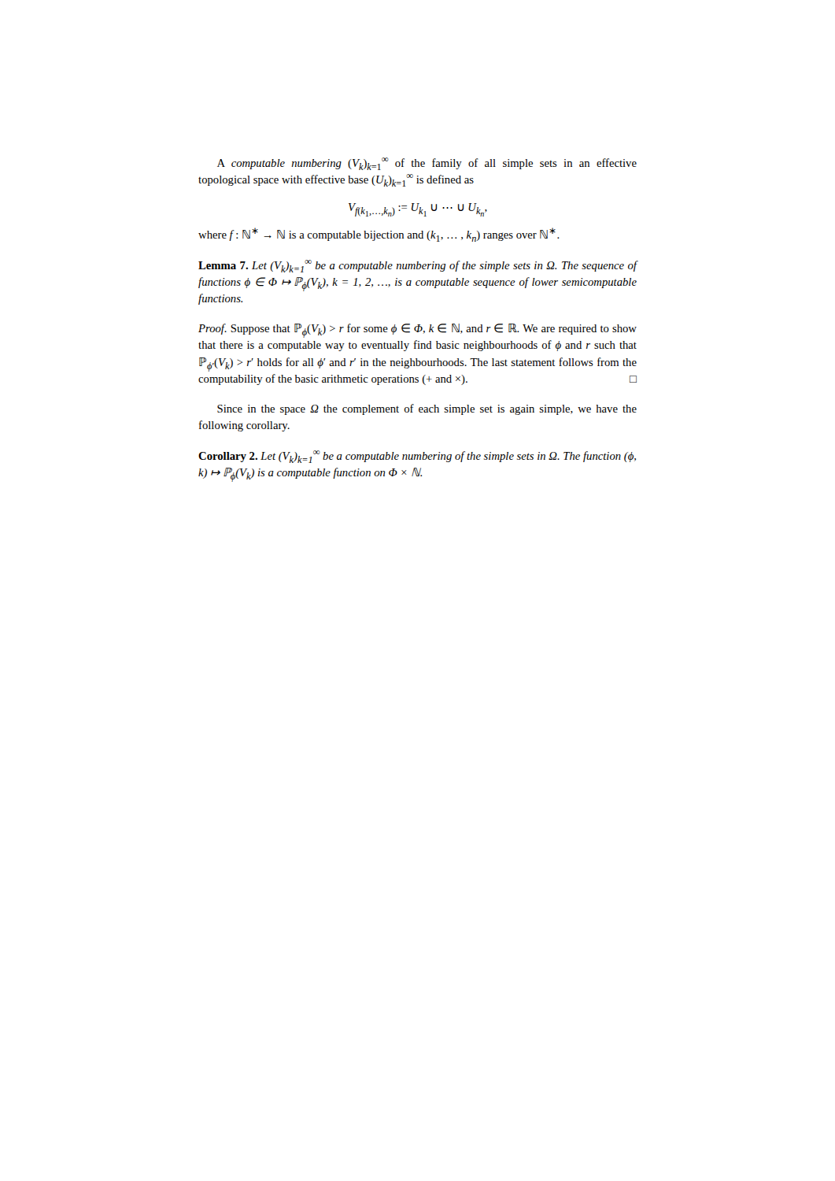A computable numbering (Vk)k=1∞ of the family of all simple sets in an effective topological space with effective base (Uk)k=1∞ is defined as
Vf(k1,…,kn) := Uk1 ∪ ⋯ ∪ Ukn,
where f : ℕ∗ → ℕ is a computable bijection and (k1, … , kn) ranges over ℕ∗.
Lemma 7. Let (Vk)k=1∞ be a computable numbering of the simple sets in Ω. The sequence of functions ϕ ∈ Φ ↦ ℙϕ(Vk), k = 1, 2, …, is a computable sequence of lower semicomputable functions.
Proof. Suppose that ℙϕ(Vk) > r for some ϕ ∈ Φ, k ∈ ℕ, and r ∈ ℝ. We are required to show that there is a computable way to eventually find basic neighbourhoods of ϕ and r such that ℙϕ′(Vk) > r′ holds for all ϕ′ and r′ in the neighbourhoods. The last statement follows from the computability of the basic arithmetic operations (+ and ×). □
Since in the space Ω the complement of each simple set is again simple, we have the following corollary.
Corollary 2. Let (Vk)k=1∞ be a computable numbering of the simple sets in Ω. The function (ϕ, k) ↦ ℙϕ(Vk) is a computable function on Φ × ℕ.